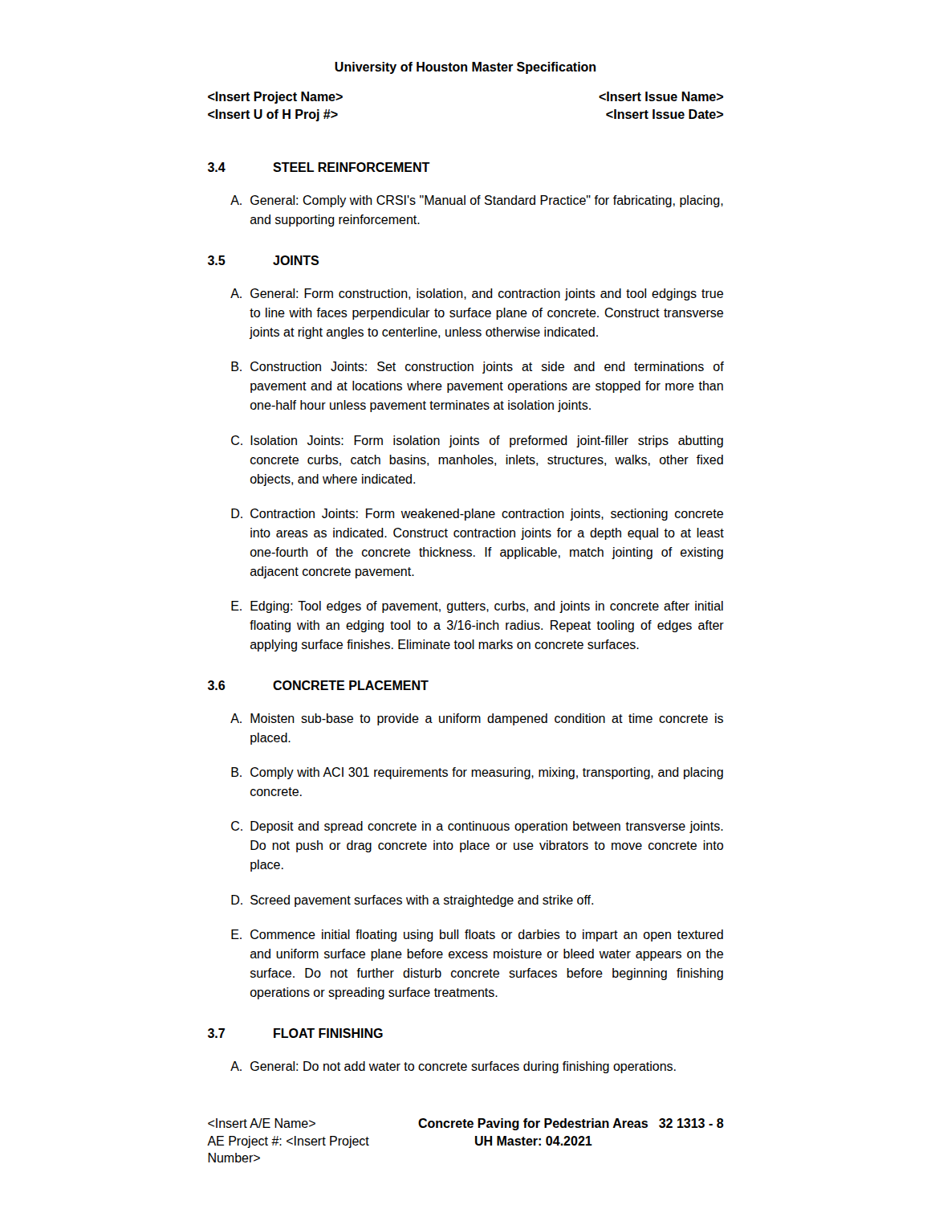University of Houston Master Specification
<Insert Project Name> <Insert Issue Name>
<Insert U of H Proj #> <Insert Issue Date>
3.4 STEEL REINFORCEMENT
A. General: Comply with CRSI's "Manual of Standard Practice" for fabricating, placing, and supporting reinforcement.
3.5 JOINTS
A. General: Form construction, isolation, and contraction joints and tool edgings true to line with faces perpendicular to surface plane of concrete. Construct transverse joints at right angles to centerline, unless otherwise indicated.
B. Construction Joints: Set construction joints at side and end terminations of pavement and at locations where pavement operations are stopped for more than one-half hour unless pavement terminates at isolation joints.
C. Isolation Joints: Form isolation joints of preformed joint-filler strips abutting concrete curbs, catch basins, manholes, inlets, structures, walks, other fixed objects, and where indicated.
D. Contraction Joints: Form weakened-plane contraction joints, sectioning concrete into areas as indicated. Construct contraction joints for a depth equal to at least one-fourth of the concrete thickness. If applicable, match jointing of existing adjacent concrete pavement.
E. Edging: Tool edges of pavement, gutters, curbs, and joints in concrete after initial floating with an edging tool to a 3/16-inch radius. Repeat tooling of edges after applying surface finishes. Eliminate tool marks on concrete surfaces.
3.6 CONCRETE PLACEMENT
A. Moisten sub-base to provide a uniform dampened condition at time concrete is placed.
B. Comply with ACI 301 requirements for measuring, mixing, transporting, and placing concrete.
C. Deposit and spread concrete in a continuous operation between transverse joints. Do not push or drag concrete into place or use vibrators to move concrete into place.
D. Screed pavement surfaces with a straightedge and strike off.
E. Commence initial floating using bull floats or darbies to impart an open textured and uniform surface plane before excess moisture or bleed water appears on the surface. Do not further disturb concrete surfaces before beginning finishing operations or spreading surface treatments.
3.7 FLOAT FINISHING
A. General: Do not add water to concrete surfaces during finishing operations.
<Insert A/E Name>
AE Project #: <Insert Project Number>
Concrete Paving for Pedestrian Areas
UH Master: 04.2021
32 1313 - 8